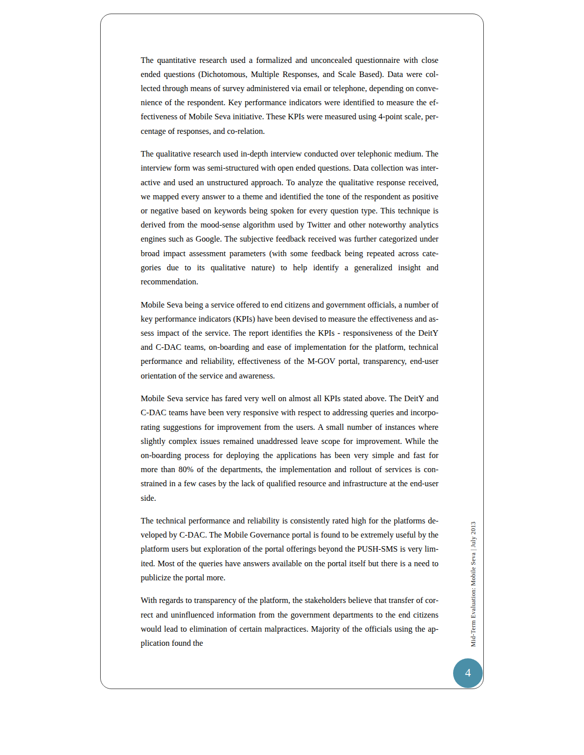The quantitative research used a formalized and unconcealed questionnaire with close ended questions (Dichotomous, Multiple Responses, and Scale Based). Data were collected through means of survey administered via email or telephone, depending on convenience of the respondent. Key performance indicators were identified to measure the effectiveness of Mobile Seva initiative. These KPIs were measured using 4-point scale, percentage of responses, and co-relation.
The qualitative research used in-depth interview conducted over telephonic medium. The interview form was semi-structured with open ended questions. Data collection was interactive and used an unstructured approach. To analyze the qualitative response received, we mapped every answer to a theme and identified the tone of the respondent as positive or negative based on keywords being spoken for every question type. This technique is derived from the mood-sense algorithm used by Twitter and other noteworthy analytics engines such as Google. The subjective feedback received was further categorized under broad impact assessment parameters (with some feedback being repeated across categories due to its qualitative nature) to help identify a generalized insight and recommendation.
Mobile Seva being a service offered to end citizens and government officials, a number of key performance indicators (KPIs) have been devised to measure the effectiveness and assess impact of the service. The report identifies the KPIs - responsiveness of the DeitY and C-DAC teams, on-boarding and ease of implementation for the platform, technical performance and reliability, effectiveness of the M-GOV portal, transparency, end-user orientation of the service and awareness.
Mobile Seva service has fared very well on almost all KPIs stated above. The DeitY and C-DAC teams have been very responsive with respect to addressing queries and incorporating suggestions for improvement from the users. A small number of instances where slightly complex issues remained unaddressed leave scope for improvement. While the on-boarding process for deploying the applications has been very simple and fast for more than 80% of the departments, the implementation and rollout of services is constrained in a few cases by the lack of qualified resource and infrastructure at the end-user side.
The technical performance and reliability is consistently rated high for the platforms developed by C-DAC. The Mobile Governance portal is found to be extremely useful by the platform users but exploration of the portal offerings beyond the PUSH-SMS is very limited. Most of the queries have answers available on the portal itself but there is a need to publicize the portal more.
With regards to transparency of the platform, the stakeholders believe that transfer of correct and uninfluenced information from the government departments to the end citizens would lead to elimination of certain malpractices. Majority of the officials using the application found the
Mid-Term Evaluation: Mobile Seva | July 2013
4